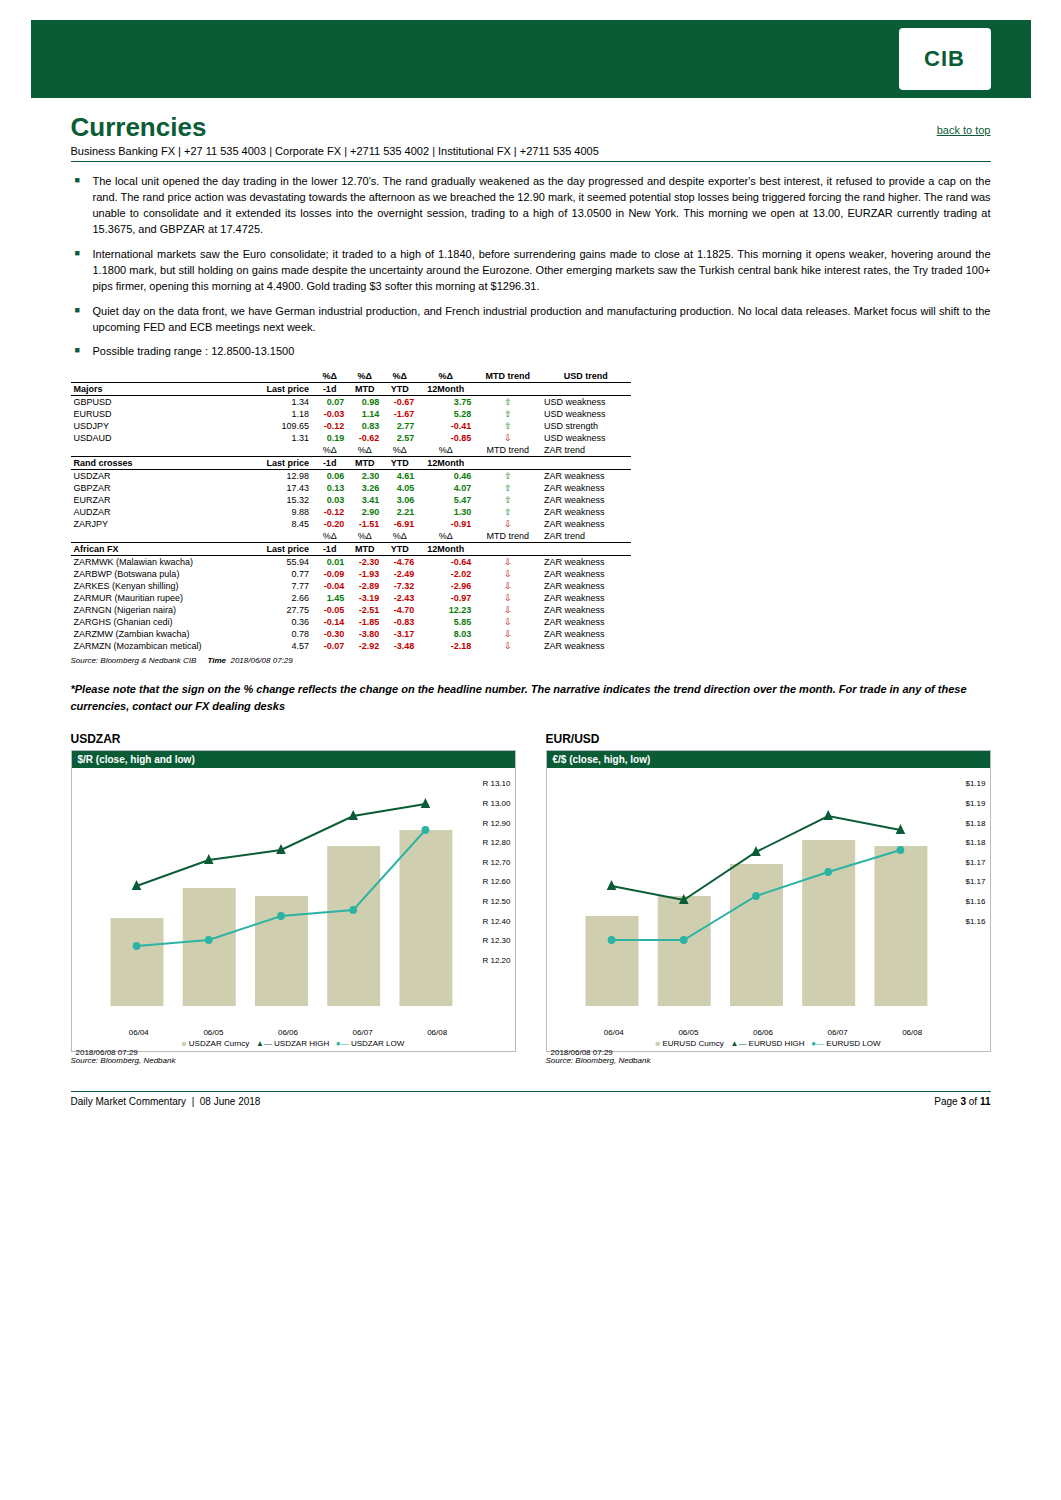CIB
back to top
Currencies
Business Banking FX | +27 11 535 4003 | Corporate FX | +2711 535 4002 | Institutional FX | +2711 535 4005
The local unit opened the day trading in the lower 12.70's. The rand gradually weakened as the day progressed and despite exporter's best interest, it refused to provide a cap on the rand. The rand price action was devastating towards the afternoon as we breached the 12.90 mark, it seemed potential stop losses being triggered forcing the rand higher. The rand was unable to consolidate and it extended its losses into the overnight session, trading to a high of 13.0500 in New York. This morning we open at 13.00, EURZAR currently trading at 15.3675, and GBPZAR at 17.4725.
International markets saw the Euro consolidate; it traded to a high of 1.1840, before surrendering gains made to close at 1.1825. This morning it opens weaker, hovering around the 1.1800 mark, but still holding on gains made despite the uncertainty around the Eurozone. Other emerging markets saw the Turkish central bank hike interest rates, the Try traded 100+ pips firmer, opening this morning at 4.4900. Gold trading $3 softer this morning at $1296.31.
Quiet day on the data front, we have German industrial production, and French industrial production and manufacturing production. No local data releases. Market focus will shift to the upcoming FED and ECB meetings next week.
Possible trading range : 12.8500-13.1500
| | | %Δ | %Δ | %Δ | %Δ | MTD trend | USD trend |
| --- | --- | --- | --- | --- | --- | --- | --- |
| Majors | Last price | -1d | MTD | YTD | 12Month | | |
| GBPUSD | 1.34 | 0.07 | 0.98 | -0.67 | 3.75 | ⇧ | USD weakness |
| EURUSD | 1.18 | -0.03 | 1.14 | -1.67 | 5.28 | ⇧ | USD weakness |
| USDJPY | 109.65 | -0.12 | 0.83 | 2.77 | -0.41 | ⇧ | USD strength |
| USDAUD | 1.31 | 0.19 | -0.62 | 2.57 | -0.85 | ⇩ | USD weakness |
| | | %Δ | %Δ | %Δ | %Δ | MTD trend | ZAR trend |
| Rand crosses | Last price | -1d | MTD | YTD | 12Month | | |
| USDZAR | 12.98 | 0.06 | 2.30 | 4.61 | 0.46 | ⇧ | ZAR weakness |
| GBPZAR | 17.43 | 0.13 | 3.26 | 4.05 | 4.07 | ⇧ | ZAR weakness |
| EURZAR | 15.32 | 0.03 | 3.41 | 3.06 | 5.47 | ⇧ | ZAR weakness |
| AUDZAR | 9.88 | -0.12 | 2.90 | 2.21 | 1.30 | ⇧ | ZAR weakness |
| ZARJPY | 8.45 | -0.20 | -1.51 | -6.91 | -0.91 | ⇩ | ZAR weakness |
| | | %Δ | %Δ | %Δ | %Δ | MTD trend | ZAR trend |
| African FX | Last price | -1d | MTD | YTD | 12Month | | |
| ZARMWK (Malawian kwacha) | 55.94 | 0.01 | -2.30 | -4.76 | -0.64 | ⇩ | ZAR weakness |
| ZARBWP (Botswana pula) | 0.77 | -0.09 | -1.93 | -2.49 | -2.02 | ⇩ | ZAR weakness |
| ZARKES (Kenyan shilling) | 7.77 | -0.04 | -2.89 | -7.32 | -2.96 | ⇩ | ZAR weakness |
| ZARMUR (Mauritian rupee) | 2.66 | 1.45 | -3.19 | -2.43 | -0.97 | ⇩ | ZAR weakness |
| ZARNGN (Nigerian naira) | 27.75 | -0.05 | -2.51 | -4.70 | 12.23 | ⇩ | ZAR weakness |
| ZARGHS (Ghanian cedi) | 0.36 | -0.14 | -1.85 | -0.83 | 5.85 | ⇩ | ZAR weakness |
| ZARZMW (Zambian kwacha) | 0.78 | -0.30 | -3.80 | -3.17 | 8.03 | ⇩ | ZAR weakness |
| ZARMZN (Mozambican metical) | 4.57 | -0.07 | -2.92 | -3.48 | -2.18 | ⇩ | ZAR weakness |
Source: Bloomberg & Nedbank CIB Time 2018/06/08 07:29
*Please note that the sign on the % change reflects the change on the headline number. The narrative indicates the trend direction over the month. For trade in any of these currencies, contact our FX dealing desks
USDZAR
$/R (close, high and low)
R 13.10
R 13.00
R 12.90
R 12.80
R 12.70
R 12.60
R 12.50
R 12.40
R 12.30
R 12.20
06/0406/0506/0606/0706/08
■ USDZAR Curncy ▲— USDZAR HIGH ●— USDZAR LOW
2018/06/08 07:29
Source: Bloomberg, Nedbank
EUR/USD
€/$ (close, high, low)
$1.19
$1.19
$1.18
$1.18
$1.17
$1.17
$1.16
$1.16
06/0406/0506/0606/0706/08
■ EURUSD Curncy ▲— EURUSD HIGH ●— EURUSD LOW
2018/06/08 07:29
Source: Bloomberg, Nedbank
Daily Market Commentary | 08 June 2018
Page 3 of 11